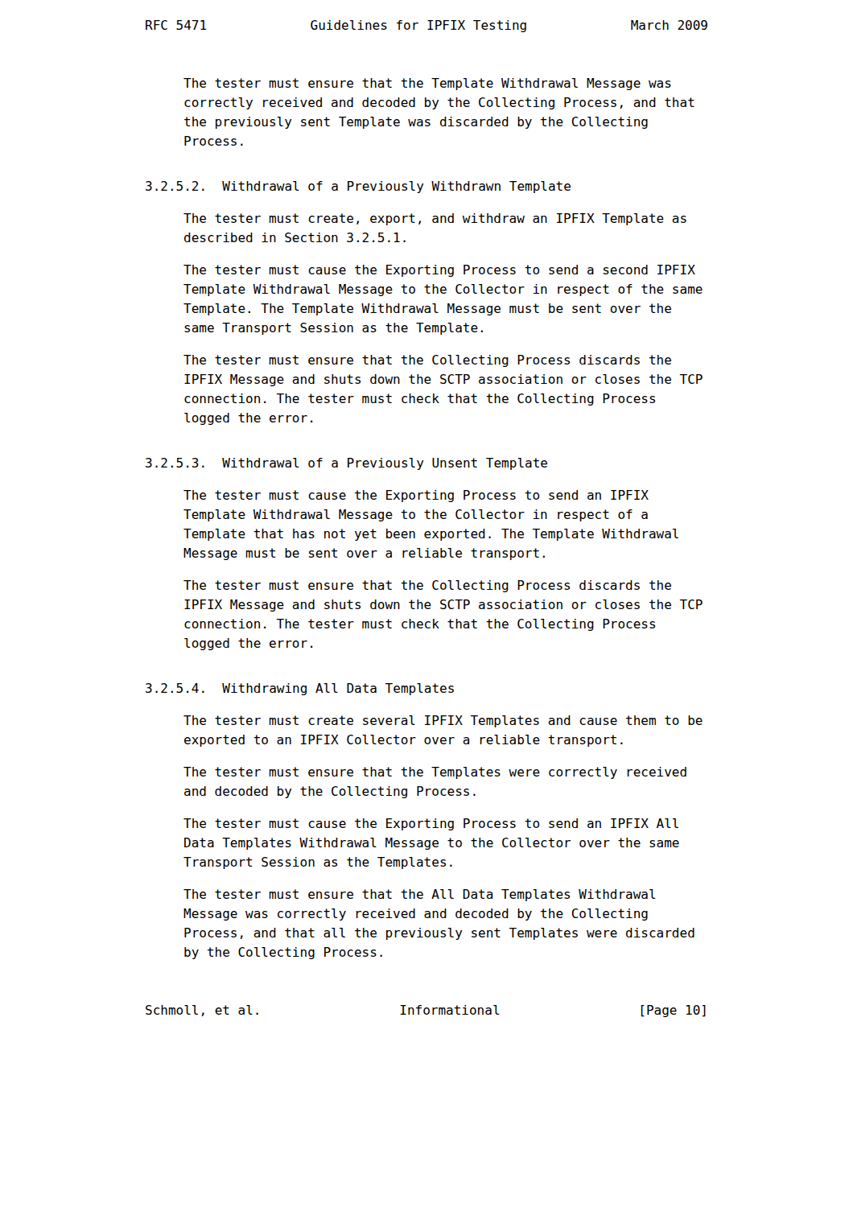RFC 5471 Guidelines for IPFIX Testing March 2009
The tester must ensure that the Template Withdrawal Message was correctly received and decoded by the Collecting Process, and that the previously sent Template was discarded by the Collecting Process.
3.2.5.2. Withdrawal of a Previously Withdrawn Template
The tester must create, export, and withdraw an IPFIX Template as described in Section 3.2.5.1.
The tester must cause the Exporting Process to send a second IPFIX Template Withdrawal Message to the Collector in respect of the same Template. The Template Withdrawal Message must be sent over the same Transport Session as the Template.
The tester must ensure that the Collecting Process discards the IPFIX Message and shuts down the SCTP association or closes the TCP connection. The tester must check that the Collecting Process logged the error.
3.2.5.3. Withdrawal of a Previously Unsent Template
The tester must cause the Exporting Process to send an IPFIX Template Withdrawal Message to the Collector in respect of a Template that has not yet been exported. The Template Withdrawal Message must be sent over a reliable transport.
The tester must ensure that the Collecting Process discards the IPFIX Message and shuts down the SCTP association or closes the TCP connection. The tester must check that the Collecting Process logged the error.
3.2.5.4. Withdrawing All Data Templates
The tester must create several IPFIX Templates and cause them to be exported to an IPFIX Collector over a reliable transport.
The tester must ensure that the Templates were correctly received and decoded by the Collecting Process.
The tester must cause the Exporting Process to send an IPFIX All Data Templates Withdrawal Message to the Collector over the same Transport Session as the Templates.
The tester must ensure that the All Data Templates Withdrawal Message was correctly received and decoded by the Collecting Process, and that all the previously sent Templates were discarded by the Collecting Process.
Schmoll, et al. Informational [Page 10]